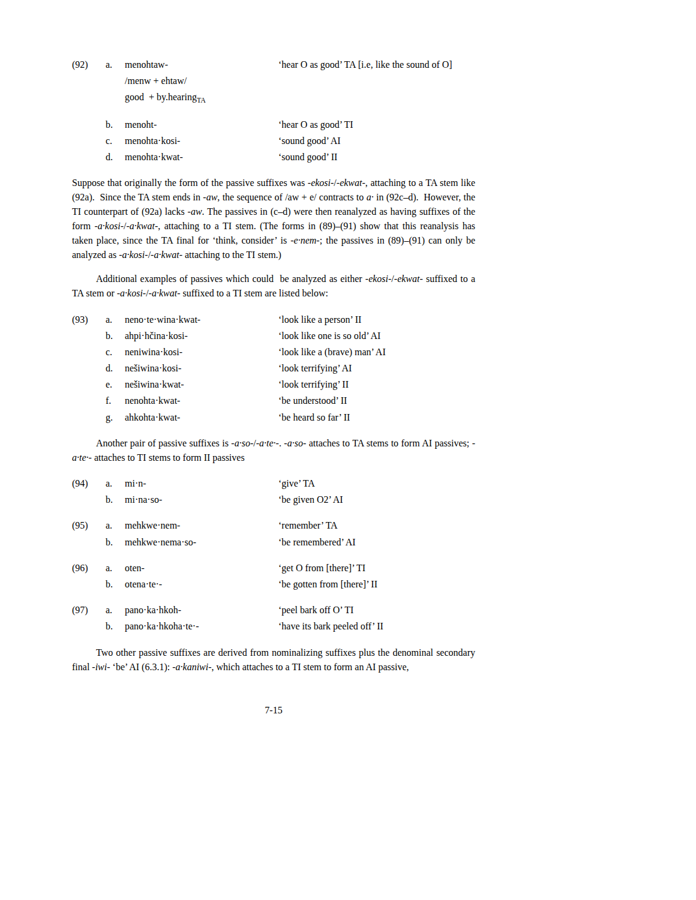(92)
a.
menohtaw-
‘hear O as good’ TA [i.e, like the sound of O]
/menw + ehtaw/
good + by.hearingTA
b.
menoht-
‘hear O as good’ TI
c.
menohta·kosi-
‘sound good’ AI
d.
menohta·kwat-
‘sound good’ II
Suppose that originally the form of the passive suffixes was -ekosi-/-ekwat-, attaching to a TA stem like (92a). Since the TA stem ends in -aw, the sequence of /aw + e/ contracts to a· in (92c–d). However, the TI counterpart of (92a) lacks -aw. The passives in (c–d) were then reanalyzed as having suffixes of the form -a·kosi-/-a·kwat-, attaching to a TI stem. (The forms in (89)–(91) show that this reanalysis has taken place, since the TA final for ‘think, consider’ is -e·nem-; the passives in (89)–(91) can only be analyzed as -a·kosi-/-a·kwat- attaching to the TI stem.)
Additional examples of passives which could be analyzed as either -ekosi-/-ekwat- suffixed to a TA stem or -a·kosi-/-a·kwat- suffixed to a TI stem are listed below:
(93)
a.
neno·te·wina·kwat-
‘look like a person’ II
b.
ahpi·hčina·kosi-
‘look like one is so old’ AI
c.
neniwina·kosi-
‘look like a (brave) man’ AI
d.
nešiwina·kosi-
‘look terrifying’ AI
e.
nešiwina·kwat-
‘look terrifying’ II
f.
nenohta·kwat-
‘be understood’ II
g.
ahkohta·kwat-
‘be heard so far’ II
Another pair of passive suffixes is -a·so-/-a·te·-. -a·so- attaches to TA stems to form AI passives; -a·te·- attaches to TI stems to form II passives
(94)
a.
mi·n-
‘give’ TA
b.
mi·na·so-
‘be given O2’ AI
(95)
a.
mehkwe·nem-
‘remember’ TA
b.
mehkwe·nema·so-
‘be remembered’ AI
(96)
a.
oten-
‘get O from [there]’ TI
b.
otena·te·-
‘be gotten from [there]’ II
(97)
a.
pano·ka·hkoh-
‘peel bark off O’ TI
b.
pano·ka·hkoha·te·-
‘have its bark peeled off’ II
Two other passive suffixes are derived from nominalizing suffixes plus the denominal secondary final -iwi- ‘be’ AI (6.3.1): -a·kaniwi-, which attaches to a TI stem to form an AI passive,
7-15